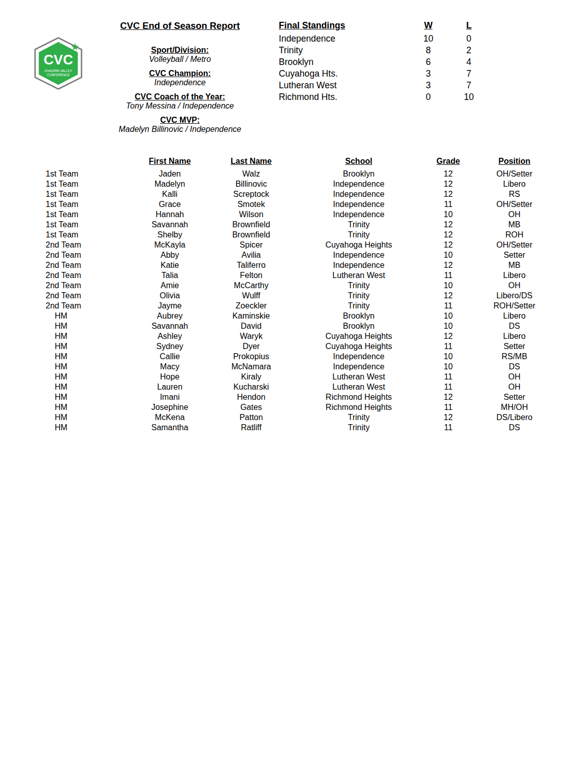CVC CHAGRIN VALLEY CONFERENCE
CVC End of Season Report
Sport/Division:
Volleyball / Metro
CVC Champion:
Independence
CVC Coach of the Year:
Tony Messina / Independence
CVC MVP:
Madelyn Billinovic / Independence
| Final Standings | W | L |
| --- | --- | --- |
| Independence | 10 | 0 |
| Trinity | 8 | 2 |
| Brooklyn | 6 | 4 |
| Cuyahoga Hts. | 3 | 7 |
| Lutheran West | 3 | 7 |
| Richmond Hts. | 0 | 10 |
| | First Name | Last Name | School | Grade | Position |
| --- | --- | --- | --- | --- | --- |
| 1st Team | Jaden | Walz | Brooklyn | 12 | OH/Setter |
| 1st Team | Madelyn | Billinovic | Independence | 12 | Libero |
| 1st Team | Kalli | Screptock | Independence | 12 | RS |
| 1st Team | Grace | Smotek | Independence | 11 | OH/Setter |
| 1st Team | Hannah | Wilson | Independence | 10 | OH |
| 1st Team | Savannah | Brownfield | Trinity | 12 | MB |
| 1st Team | Shelby | Brownfield | Trinity | 12 | ROH |
| 2nd Team | McKayla | Spicer | Cuyahoga Heights | 12 | OH/Setter |
| 2nd Team | Abby | Avilia | Independence | 10 | Setter |
| 2nd Team | Katie | Taliferro | Independence | 12 | MB |
| 2nd Team | Talia | Felton | Lutheran West | 11 | Libero |
| 2nd Team | Amie | McCarthy | Trinity | 10 | OH |
| 2nd Team | Olivia | Wulff | Trinity | 12 | Libero/DS |
| 2nd Team | Jayme | Zoeckler | Trinity | 11 | ROH/Setter |
| HM | Aubrey | Kaminskie | Brooklyn | 10 | Libero |
| HM | Savannah | David | Brooklyn | 10 | DS |
| HM | Ashley | Waryk | Cuyahoga Heights | 12 | Libero |
| HM | Sydney | Dyer | Cuyahoga Heights | 11 | Setter |
| HM | Callie | Prokopius | Independence | 10 | RS/MB |
| HM | Macy | McNamara | Independence | 10 | DS |
| HM | Hope | Kiraly | Lutheran West | 11 | OH |
| HM | Lauren | Kucharski | Lutheran West | 11 | OH |
| HM | Imani | Hendon | Richmond Heights | 12 | Setter |
| HM | Josephine | Gates | Richmond Heights | 11 | MH/OH |
| HM | McKena | Patton | Trinity | 12 | DS/Libero |
| HM | Samantha | Ratliff | Trinity | 11 | DS |